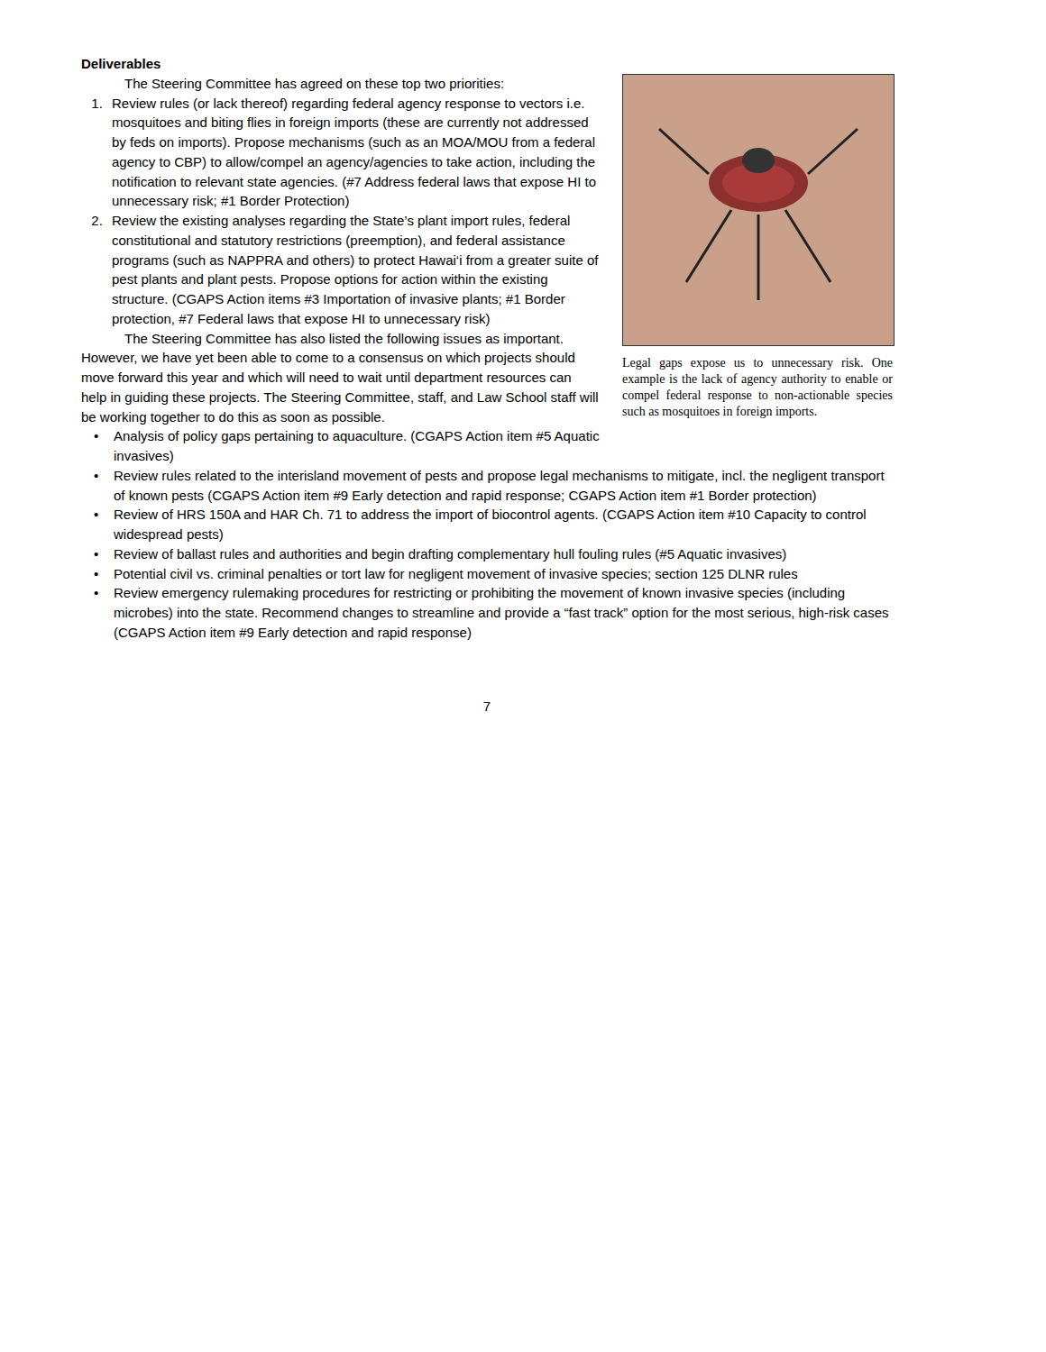Deliverables
Legal gaps expose us to unnecessary risk. One example is the lack of agency authority to enable or compel federal response to non-actionable species such as mosquitoes in foreign imports.
The Steering Committee has agreed on these top two priorities:
Review rules (or lack thereof) regarding federal agency response to vectors i.e. mosquitoes and biting flies in foreign imports (these are currently not addressed by feds on imports). Propose mechanisms (such as an MOA/MOU from a federal agency to CBP) to allow/compel an agency/agencies to take action, including the notification to relevant state agencies. (#7 Address federal laws that expose HI to unnecessary risk; #1 Border Protection)
Review the existing analyses regarding the State’s plant import rules, federal constitutional and statutory restrictions (preemption), and federal assistance programs (such as NAPPRA and others) to protect Hawai‘i from a greater suite of pest plants and plant pests. Propose options for action within the existing structure. (CGAPS Action items #3 Importation of invasive plants; #1 Border protection, #7 Federal laws that expose HI to unnecessary risk)
The Steering Committee has also listed the following issues as important.
However, we have yet been able to come to a consensus on which projects should move forward this year and which will need to wait until department resources can help in guiding these projects. The Steering Committee, staff, and Law School staff will be working together to do this as soon as possible.
Analysis of policy gaps pertaining to aquaculture. (CGAPS Action item #5 Aquatic invasives)
Review rules related to the interisland movement of pests and propose legal mechanisms to mitigate, incl. the negligent transport of known pests (CGAPS Action item #9 Early detection and rapid response; CGAPS Action item #1 Border protection)
Review of HRS 150A and HAR Ch. 71 to address the import of biocontrol agents. (CGAPS Action item #10 Capacity to control widespread pests)
Review of ballast rules and authorities and begin drafting complementary hull fouling rules (#5 Aquatic invasives)
Potential civil vs. criminal penalties or tort law for negligent movement of invasive species; section 125 DLNR rules
Review emergency rulemaking procedures for restricting or prohibiting the movement of known invasive species (including microbes) into the state. Recommend changes to streamline and provide a “fast track” option for the most serious, high-risk cases (CGAPS Action item #9 Early detection and rapid response)
7